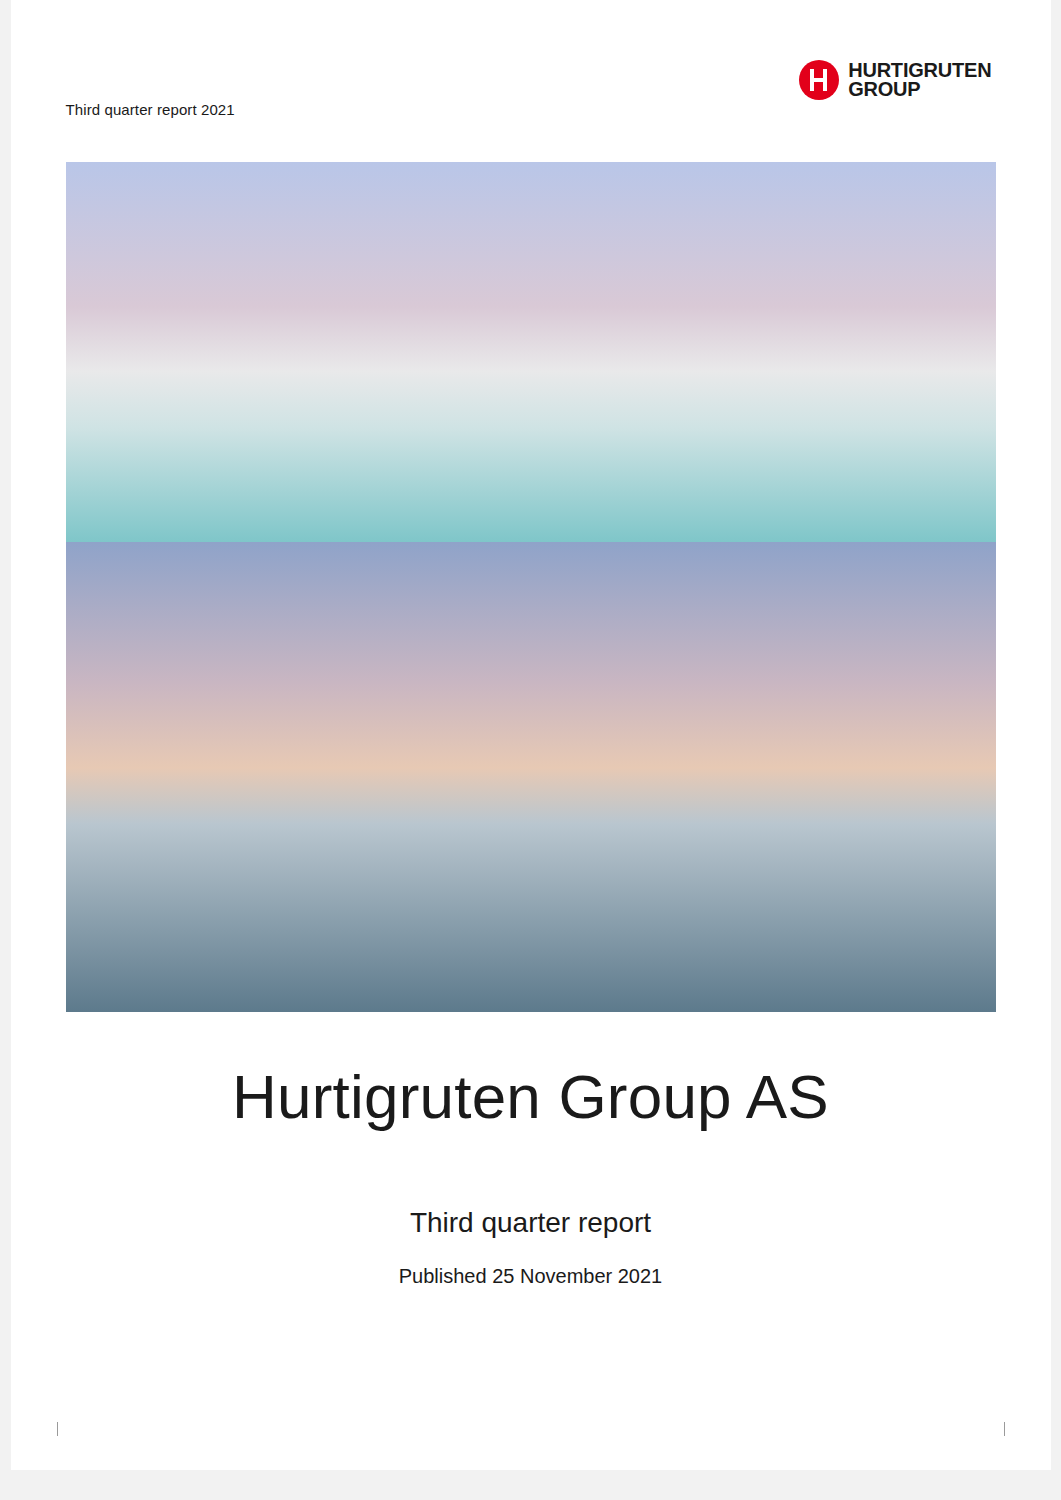Third quarter report 2021
HURTIGRUTEN GROUP
Hurtigruten Group AS
Third quarter report
Published 25 November 2021